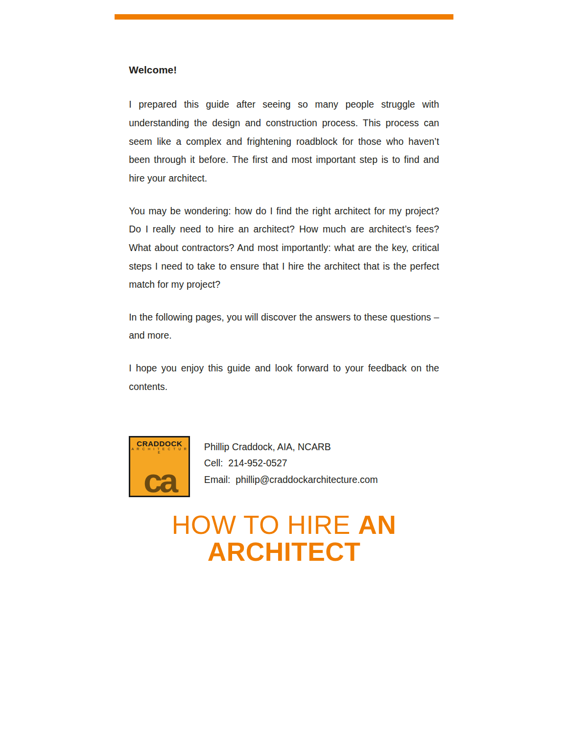Welcome!
I prepared this guide after seeing so many people struggle with understanding the design and construction process. This process can seem like a complex and frightening roadblock for those who haven’t been through it before. The first and most important step is to find and hire your architect.
You may be wondering: how do I find the right architect for my project? Do I really need to hire an architect? How much are architect’s fees? What about contractors? And most importantly: what are the key, critical steps I need to take to ensure that I hire the architect that is the perfect match for my project?
In the following pages, you will discover the answers to these questions – and more.
I hope you enjoy this guide and look forward to your feedback on the contents.
CRADDOCK
A R C H I T E C T U R E
ca
Phillip Craddock, AIA, NCARB
Cell: 214-952-0527
Email: phillip@craddockarchitecture.com
HOW TO HIRE AN ARCHITECT